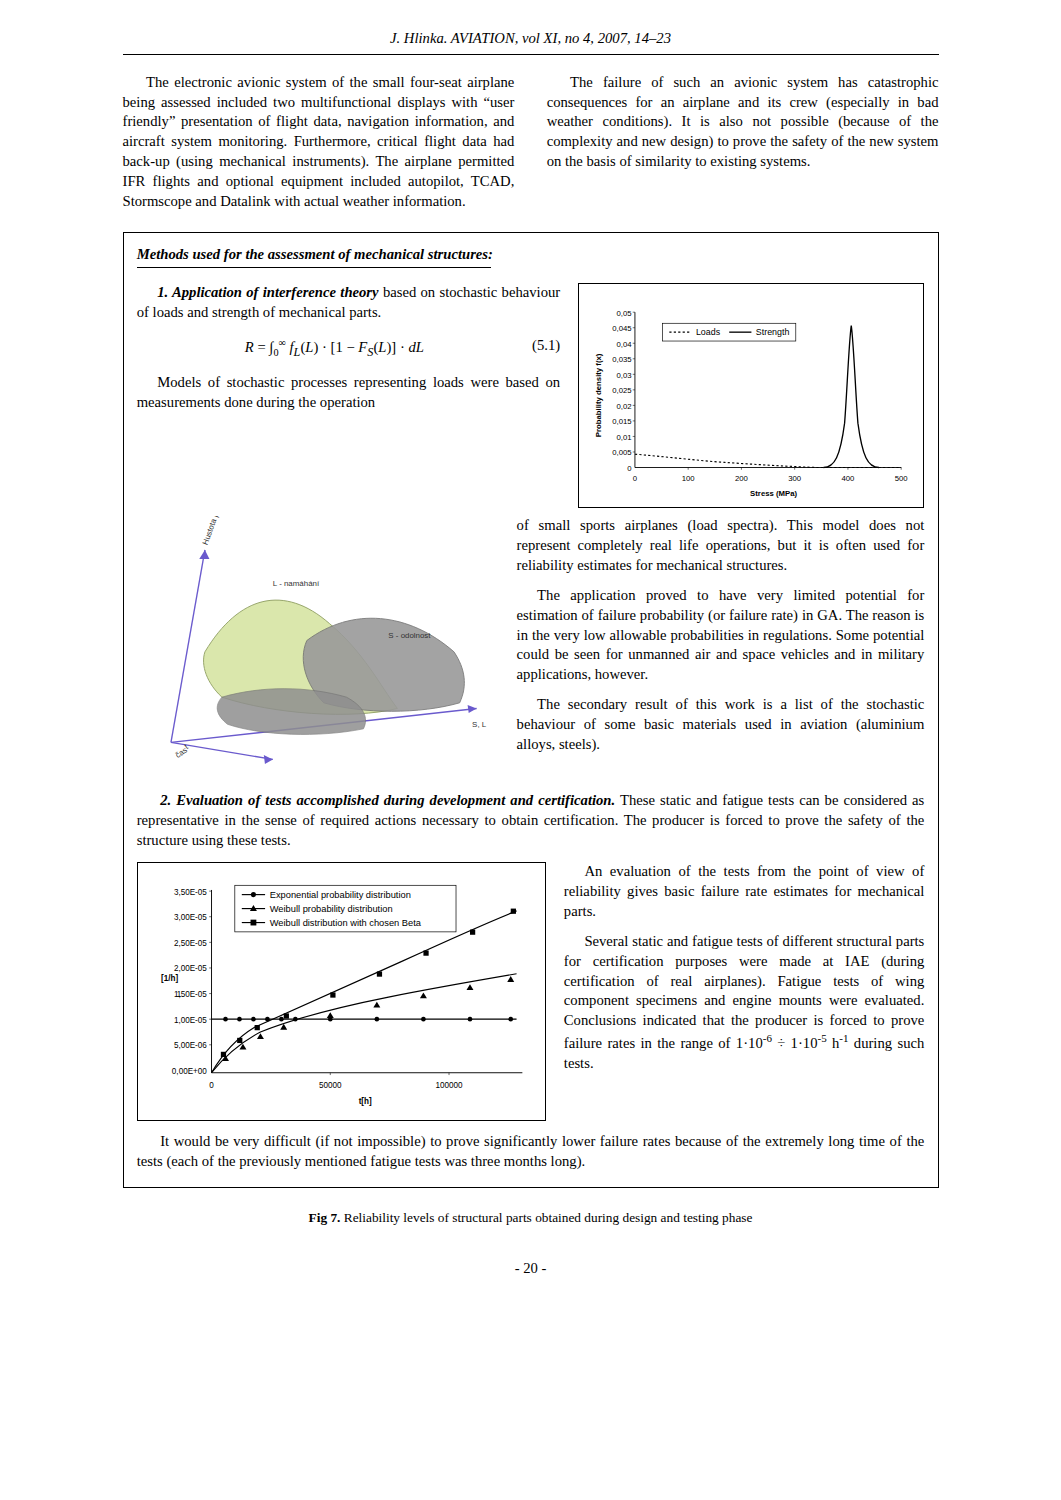J. Hlinka. AVIATION, vol XI, no 4, 2007, 14–23
The electronic avionic system of the small four-seat airplane being assessed included two multifunctional displays with “user friendly” presentation of flight data, navigation information, and aircraft system monitoring. Furthermore, critical flight data had back-up (using mechanical instruments). The airplane permitted IFR flights and optional equipment included autopilot, TCAD, Stormscope and Datalink with actual weather information.
The failure of such an avionic system has catastrophic consequences for an airplane and its crew (especially in bad weather conditions). It is also not possible (because of the complexity and new design) to prove the safety of the new system on the basis of similarity to existing systems.
Methods used for the assessment of mechanical structures:
1. Application of interference theory based on stochastic behaviour of loads and strength of mechanical parts.
(5.1) R = ∫0∞ fL(L) · [1 − FS(L)] · dL
Models of stochastic processes representing loads were based on measurements done during the operation
0,05 0,045 0,04 0,035 0,03 0,025 0,02 0,015 0,01 0,005 0 0 100 200 300 400 500 Stress (MPa) Probability density f(x) Loads Strength
Hustota pravděpodobnosti L - namáhání S - odolnost S, L čas t
of small sports airplanes (load spectra). This model does not represent completely real life operations, but it is often used for reliability estimates for mechanical structures.
The application proved to have very limited potential for estimation of failure probability (or failure rate) in GA. The reason is in the very low allowable probabilities in regulations. Some potential could be seen for unmanned air and space vehicles and in military applications, however.
The secondary result of this work is a list of the stochastic behaviour of some basic materials used in aviation (aluminium alloys, steels).
2. Evaluation of tests accomplished during development and certification. These static and fatigue tests can be considered as representative in the sense of required actions necessary to obtain certification. The producer is forced to prove the safety of the structure using these tests.
3,50E-05 3,00E-05 2,50E-05 2,00E-05 1,50E-05 1,00E-05 5,00E-06 0,00E+00 0 50000 100000 t[h] [1/h] 1 Exponential probability distribution Weibull probability distribution Weibull distribution with chosen Beta
An evaluation of the tests from the point of view of reliability gives basic failure rate estimates for mechanical parts.
Several static and fatigue tests of different structural parts for certification purposes were made at IAE (during certification of real airplanes). Fatigue tests of wing component specimens and engine mounts were evaluated. Conclusions indicated that the producer is forced to prove failure rates in the range of 1·10-6 ÷ 1·10-5 h-1 during such tests.
It would be very difficult (if not impossible) to prove significantly lower failure rates because of the extremely long time of the tests (each of the previously mentioned fatigue tests was three months long).
Fig 7. Reliability levels of structural parts obtained during design and testing phase
- 20 -